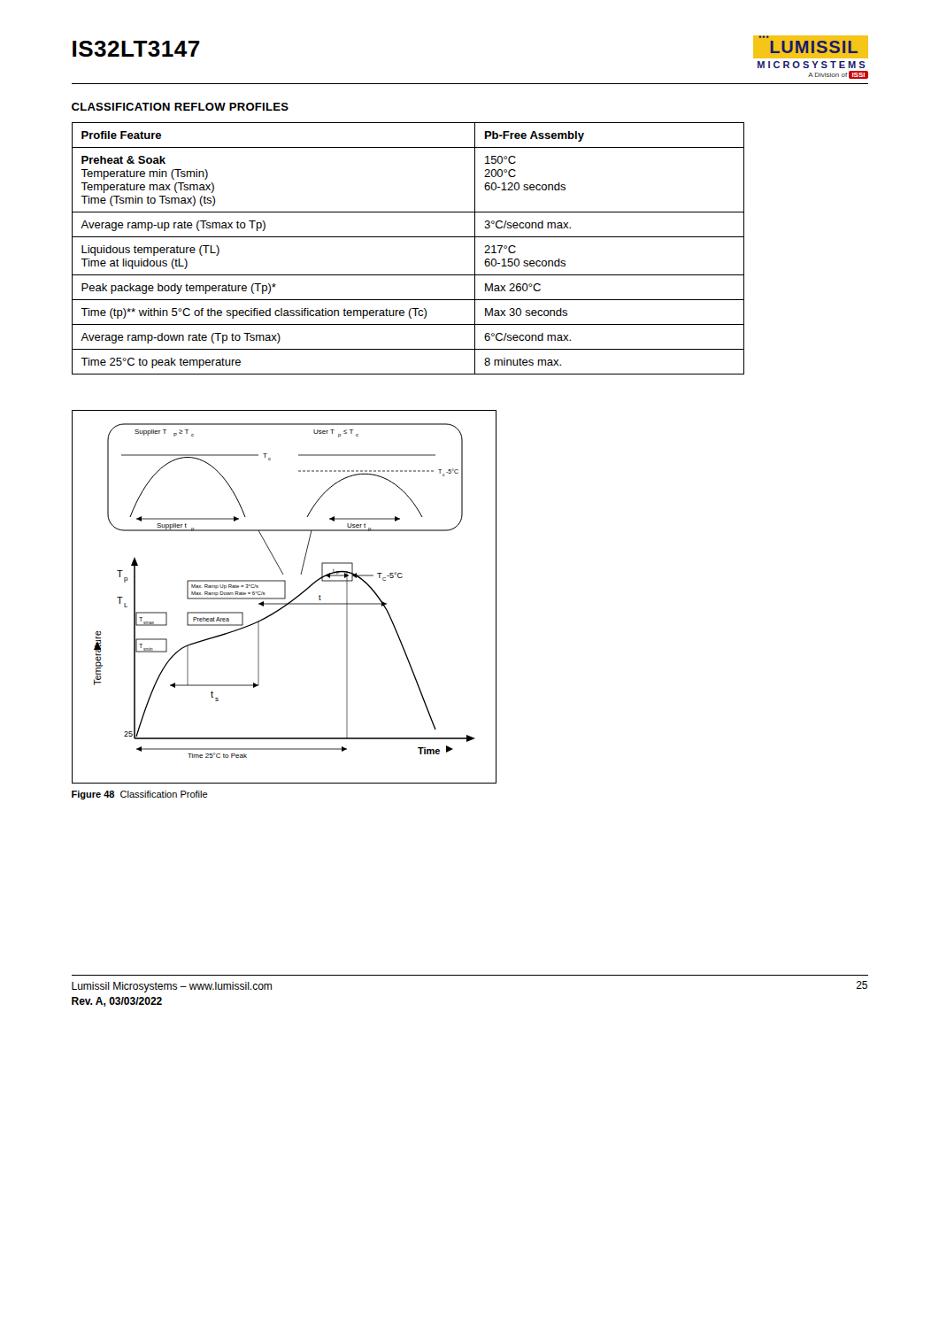IS32LT3147
LUMISSIL
MICROSYSTEMS
A Division of ISSI
CLASSIFICATION REFLOW PROFILES
| Profile Feature | Pb-Free Assembly |
| --- | --- |
| Preheat & Soak Temperature min (Tsmin) Temperature max (Tsmax) Time (Tsmin to Tsmax) (ts) | 150°C 200°C 60-120 seconds |
| Average ramp-up rate (Tsmax to Tp) | 3°C/second max. |
| Liquidous temperature (TL) Time at liquidous (tL) | 217°C 60-150 seconds |
| Peak package body temperature (Tp)* | Max 260°C |
| Time (tp)** within 5°C of the specified classification temperature (Tc) | Max 30 seconds |
| Average ramp-down rate (Tp to Tsmax) | 6°C/second max. |
| Time 25°C to peak temperature | 8 minutes max. |
T c Supplier T P ≥ T c Supplier t p T c -5°C User T p ≤ T c User t p Temperature Time T p T L 25 T smax T smin Preheat Area Max. Ramp Up Rate = 3°C/s Max. Ramp Down Rate = 6°C/s t p T C -5°C t t s Time 25°C to Peak
Figure 48 Classification Profile
Lumissil Microsystems – www.lumissil.com
Rev. A, 03/03/2022
25